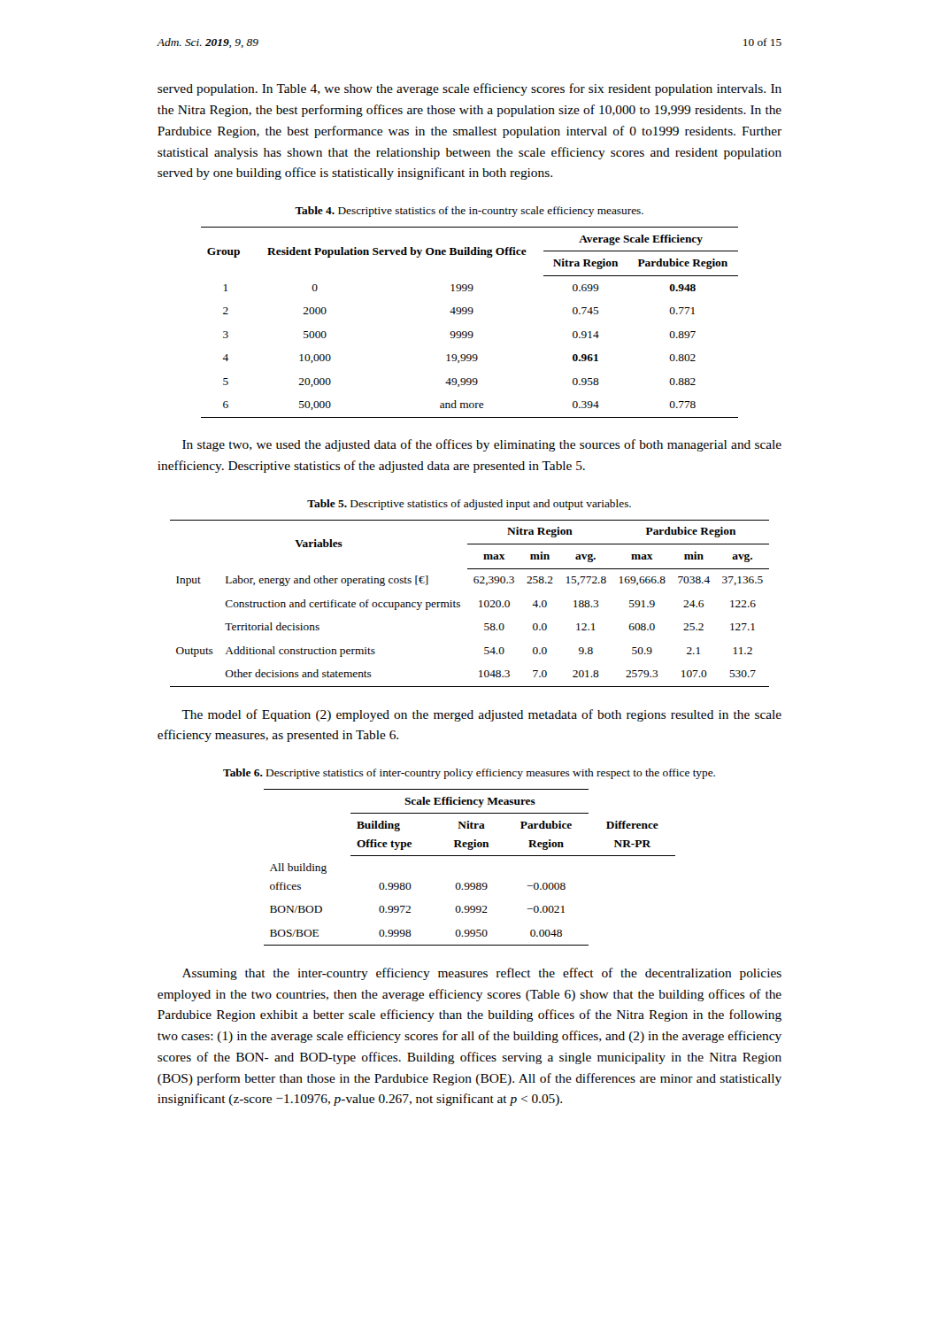Adm. Sci. 2019, 9, 89 10 of 15
served population. In Table 4, we show the average scale efficiency scores for six resident population intervals. In the Nitra Region, the best performing offices are those with a population size of 10,000 to 19,999 residents. In the Pardubice Region, the best performance was in the smallest population interval of 0 to1999 residents. Further statistical analysis has shown that the relationship between the scale efficiency scores and resident population served by one building office is statistically insignificant in both regions.
Table 4. Descriptive statistics of the in-country scale efficiency measures.
| Group | Resident Population Served by One Building Office | Average Scale Efficiency |
| --- | --- | --- |
| Nitra Region | Pardubice Region |
| 1 | 0 | 1999 | 0.699 | 0.948 |
| 2 | 2000 | 4999 | 0.745 | 0.771 |
| 3 | 5000 | 9999 | 0.914 | 0.897 |
| 4 | 10,000 | 19,999 | 0.961 | 0.802 |
| 5 | 20,000 | 49,999 | 0.958 | 0.882 |
| 6 | 50,000 | and more | 0.394 | 0.778 |
In stage two, we used the adjusted data of the offices by eliminating the sources of both managerial and scale inefficiency. Descriptive statistics of the adjusted data are presented in Table 5.
Table 5. Descriptive statistics of adjusted input and output variables.
| Variables | Nitra Region | Pardubice Region |
| --- | --- | --- |
| max | min | avg. | max | min | avg. |
| Input | Labor, energy and other operating costs [€] | 62,390.3 | 258.2 | 15,772.8 | 169,666.8 | 7038.4 | 37,136.5 |
| | Construction and certificate of occupancy permits | 1020.0 | 4.0 | 188.3 | 591.9 | 24.6 | 122.6 |
| | Territorial decisions | 58.0 | 0.0 | 12.1 | 608.0 | 25.2 | 127.1 |
| Outputs | Additional construction permits | 54.0 | 0.0 | 9.8 | 50.9 | 2.1 | 11.2 |
| | Other decisions and statements | 1048.3 | 7.0 | 201.8 | 2579.3 | 107.0 | 530.7 |
The model of Equation (2) employed on the merged adjusted metadata of both regions resulted in the scale efficiency measures, as presented in Table 6.
Table 6. Descriptive statistics of inter-country policy efficiency measures with respect to the office type.
| | Scale Efficiency Measures |
| --- | --- |
| Building Office type | Nitra Region | Pardubice Region | Difference NR-PR |
| All building offices | 0.9980 | 0.9989 | −0.0008 |
| BON/BOD | 0.9972 | 0.9992 | −0.0021 |
| BOS/BOE | 0.9998 | 0.9950 | 0.0048 |
Assuming that the inter-country efficiency measures reflect the effect of the decentralization policies employed in the two countries, then the average efficiency scores (Table 6) show that the building offices of the Pardubice Region exhibit a better scale efficiency than the building offices of the Nitra Region in the following two cases: (1) in the average scale efficiency scores for all of the building offices, and (2) in the average efficiency scores of the BON- and BOD-type offices. Building offices serving a single municipality in the Nitra Region (BOS) perform better than those in the Pardubice Region (BOE). All of the differences are minor and statistically insignificant (z-score −1.10976, p-value 0.267, not significant at p < 0.05).